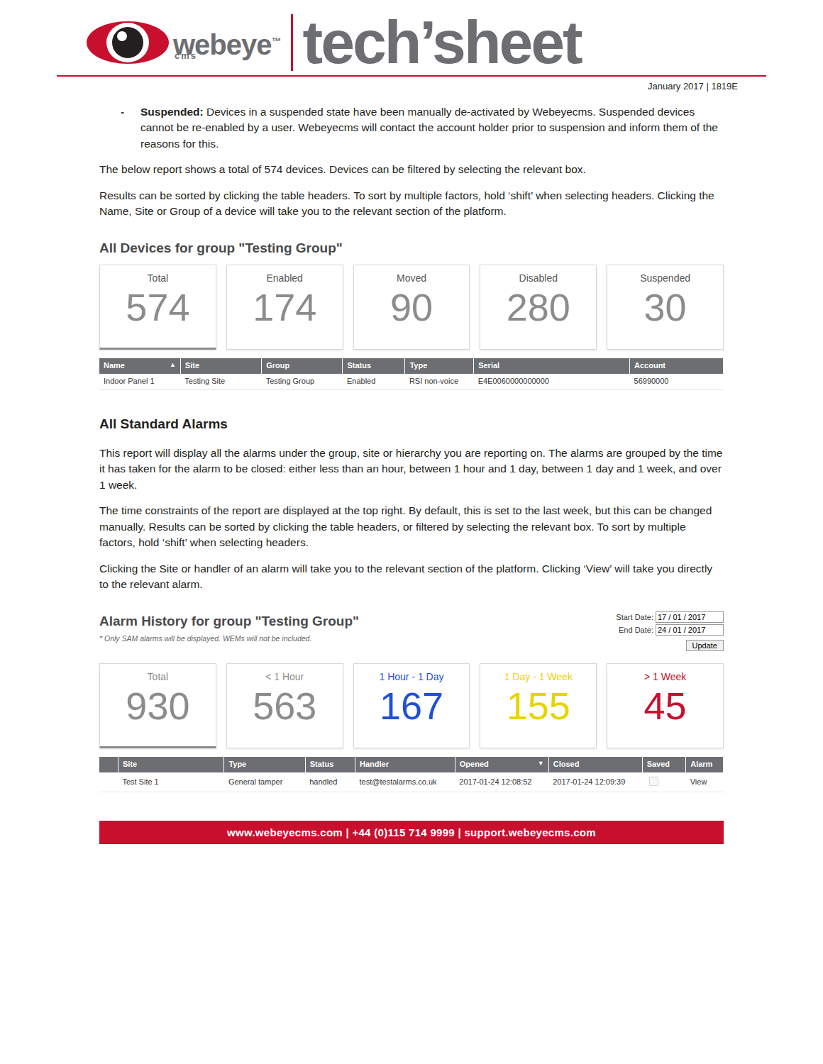webeye™
cms
tech’sheet
January 2017 | 1819E
-
Suspended: Devices in a suspended state have been manually de-activated by Webeyecms. Suspended devices cannot be re-enabled by a user. Webeyecms will contact the account holder prior to suspension and inform them of the reasons for this.
The below report shows a total of 574 devices. Devices can be filtered by selecting the relevant box.
Results can be sorted by clicking the table headers. To sort by multiple factors, hold ‘shift’ when selecting headers. Clicking the Name, Site or Group of a device will take you to the relevant section of the platform.
All Devices for group "Testing Group"
Total
574
Enabled
174
Moved
90
Disabled
280
Suspended
30
| Name ▲ | Site | Group | Status | Type | Serial | Account |
| --- | --- | --- | --- | --- | --- | --- |
| Indoor Panel 1 | Testing Site | Testing Group | Enabled | RSI non-voice | E4E0060000000000 | 56990000 |
All Standard Alarms
This report will display all the alarms under the group, site or hierarchy you are reporting on. The alarms are grouped by the time it has taken for the alarm to be closed: either less than an hour, between 1 hour and 1 day, between 1 day and 1 week, and over 1 week.
The time constraints of the report are displayed at the top right. By default, this is set to the last week, but this can be changed manually. Results can be sorted by clicking the table headers, or filtered by selecting the relevant box. To sort by multiple factors, hold ‘shift’ when selecting headers.
Clicking the Site or handler of an alarm will take you to the relevant section of the platform. Clicking ‘View’ will take you directly to the relevant alarm.
Alarm History for group "Testing Group"
* Only SAM alarms will be displayed. WEMs will not be included.
Start Date:
End Date:
Update
Total
930
< 1 Hour
563
1 Hour - 1 Day
167
1 Day - 1 Week
155
> 1 Week
45
| | Site | Type | Status | Handler | Opened ▼ | Closed | Saved | Alarm |
| --- | --- | --- | --- | --- | --- | --- | --- | --- |
| | Test Site 1 | General tamper | handled | test@testalarms.co.uk | 2017-01-24 12:08:52 | 2017-01-24 12:09:39 | | View |
www.webeyecms.com | +44 (0)115 714 9999 | support.webeyecms.com